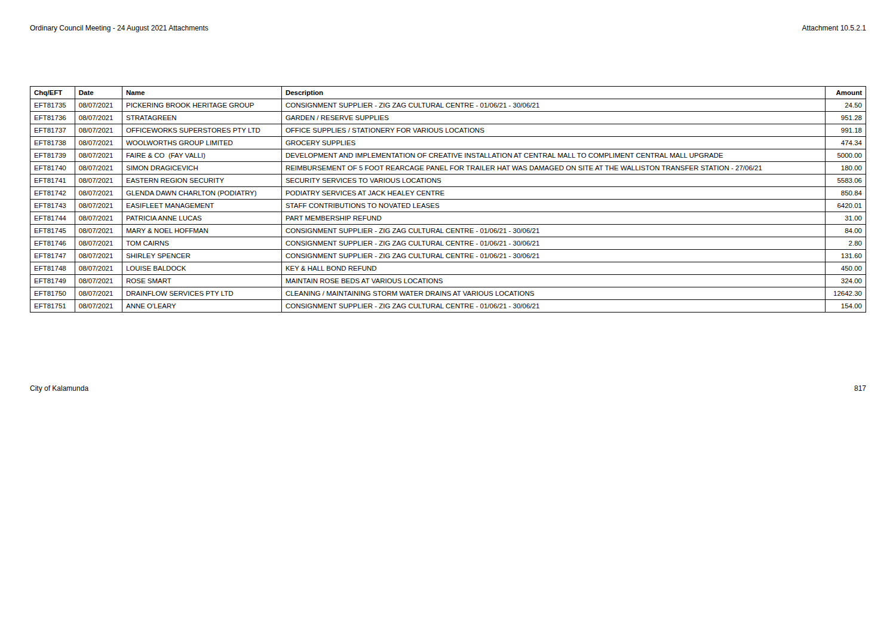Ordinary Council Meeting - 24 August 2021 Attachments Attachment 10.5.2.1
| Chq/EFT | Date | Name | Description | Amount |
| --- | --- | --- | --- | --- |
| EFT81735 | 08/07/2021 | PICKERING BROOK HERITAGE GROUP | CONSIGNMENT SUPPLIER - ZIG ZAG CULTURAL CENTRE - 01/06/21 - 30/06/21 | 24.50 |
| EFT81736 | 08/07/2021 | STRATAGREEN | GARDEN / RESERVE SUPPLIES | 951.28 |
| EFT81737 | 08/07/2021 | OFFICEWORKS SUPERSTORES PTY LTD | OFFICE SUPPLIES / STATIONERY FOR VARIOUS LOCATIONS | 991.18 |
| EFT81738 | 08/07/2021 | WOOLWORTHS GROUP LIMITED | GROCERY SUPPLIES | 474.34 |
| EFT81739 | 08/07/2021 | FAIRE & CO (FAY VALLI) | DEVELOPMENT AND IMPLEMENTATION OF CREATIVE INSTALLATION AT CENTRAL MALL TO COMPLIMENT CENTRAL MALL UPGRADE | 5000.00 |
| EFT81740 | 08/07/2021 | SIMON DRAGICEVICH | REIMBURSEMENT OF 5 FOOT REARCAGE PANEL FOR TRAILER HAT WAS DAMAGED ON SITE AT THE WALLISTON TRANSFER STATION - 27/06/21 | 180.00 |
| EFT81741 | 08/07/2021 | EASTERN REGION SECURITY | SECURITY SERVICES TO VARIOUS LOCATIONS | 5583.06 |
| EFT81742 | 08/07/2021 | GLENDA DAWN CHARLTON (PODIATRY) | PODIATRY SERVICES AT JACK HEALEY CENTRE | 850.84 |
| EFT81743 | 08/07/2021 | EASIFLEET MANAGEMENT | STAFF CONTRIBUTIONS TO NOVATED LEASES | 6420.01 |
| EFT81744 | 08/07/2021 | PATRICIA ANNE LUCAS | PART MEMBERSHIP REFUND | 31.00 |
| EFT81745 | 08/07/2021 | MARY & NOEL HOFFMAN | CONSIGNMENT SUPPLIER - ZIG ZAG CULTURAL CENTRE - 01/06/21 - 30/06/21 | 84.00 |
| EFT81746 | 08/07/2021 | TOM CAIRNS | CONSIGNMENT SUPPLIER - ZIG ZAG CULTURAL CENTRE - 01/06/21 - 30/06/21 | 2.80 |
| EFT81747 | 08/07/2021 | SHIRLEY SPENCER | CONSIGNMENT SUPPLIER - ZIG ZAG CULTURAL CENTRE - 01/06/21 - 30/06/21 | 131.60 |
| EFT81748 | 08/07/2021 | LOUISE BALDOCK | KEY & HALL BOND REFUND | 450.00 |
| EFT81749 | 08/07/2021 | ROSE SMART | MAINTAIN ROSE BEDS AT VARIOUS LOCATIONS | 324.00 |
| EFT81750 | 08/07/2021 | DRAINFLOW SERVICES PTY LTD | CLEANING / MAINTAINING STORM WATER DRAINS AT VARIOUS LOCATIONS | 12642.30 |
| EFT81751 | 08/07/2021 | ANNE O'LEARY | CONSIGNMENT SUPPLIER - ZIG ZAG CULTURAL CENTRE - 01/06/21 - 30/06/21 | 154.00 |
City of Kalamunda 817